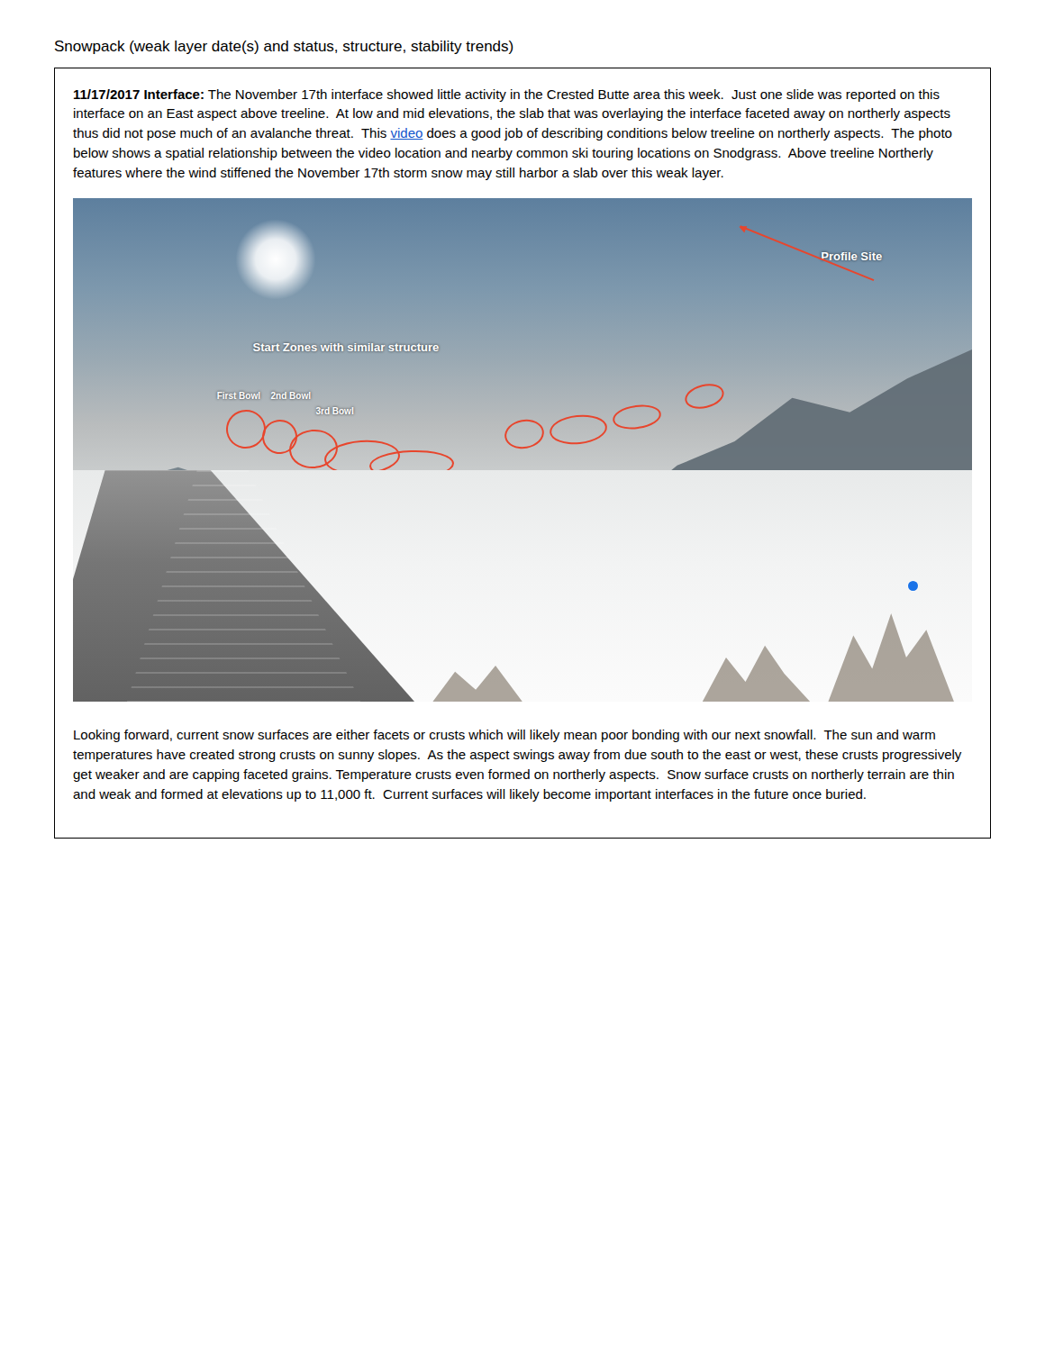Snowpack (weak layer date(s) and status, structure, stability trends)
11/17/2017 Interface: The November 17th interface showed little activity in the Crested Butte area this week. Just one slide was reported on this interface on an East aspect above treeline. At low and mid elevations, the slab that was overlaying the interface faceted away on northerly aspects thus did not pose much of an avalanche threat. This video does a good job of describing conditions below treeline on northerly aspects. The photo below shows a spatial relationship between the video location and nearby common ski touring locations on Snodgrass. Above treeline Northerly features where the wind stiffened the November 17th storm snow may still harbor a slab over this weak layer.
Profile Site
Start Zones with similar structure
First Bowl
2nd Bowl
3rd Bowl
Looking forward, current snow surfaces are either facets or crusts which will likely mean poor bonding with our next snowfall. The sun and warm temperatures have created strong crusts on sunny slopes. As the aspect swings away from due south to the east or west, these crusts progressively get weaker and are capping faceted grains. Temperature crusts even formed on northerly aspects. Snow surface crusts on northerly terrain are thin and weak and formed at elevations up to 11,000 ft. Current surfaces will likely become important interfaces in the future once buried.